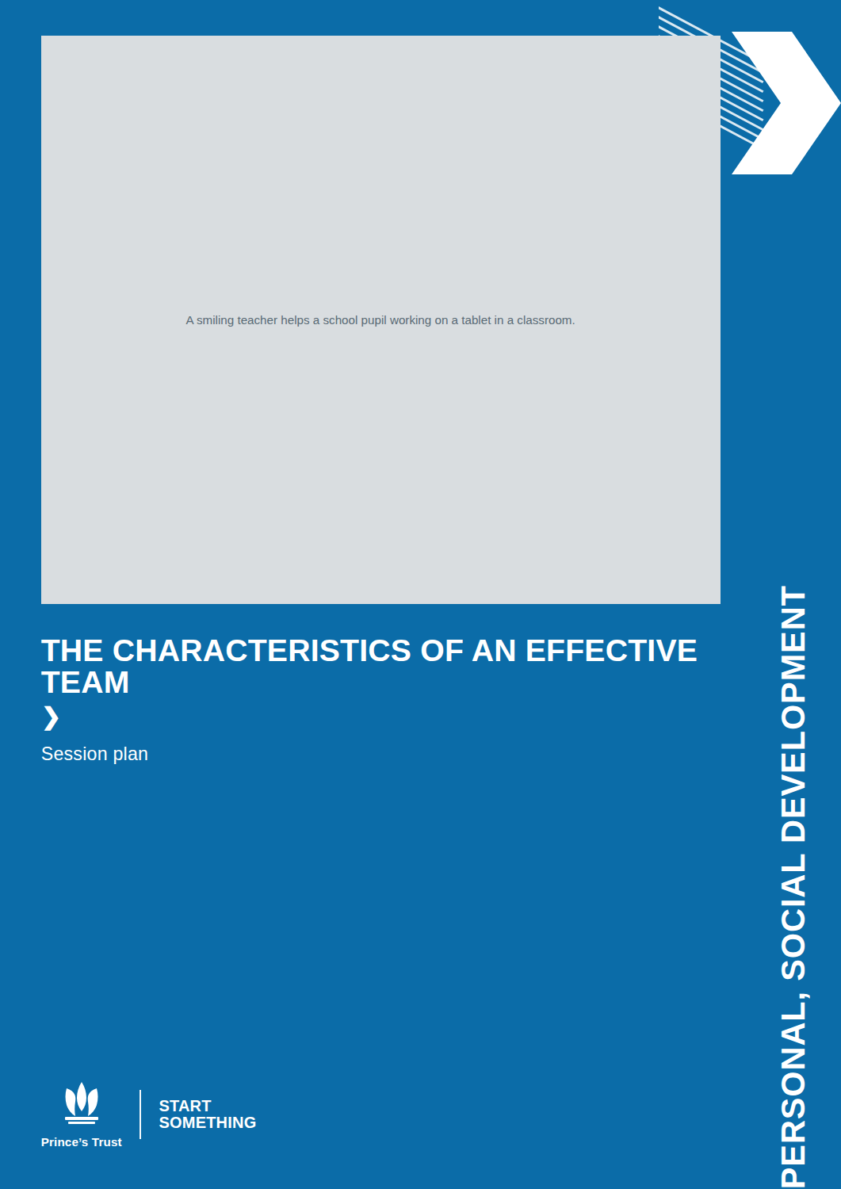Personal, Social Development
A smiling teacher helps a school pupil working on a tablet in a classroom.
The Characteristics of an Effective Team ❯
Session plan
Prince’s Trust
Start
Something